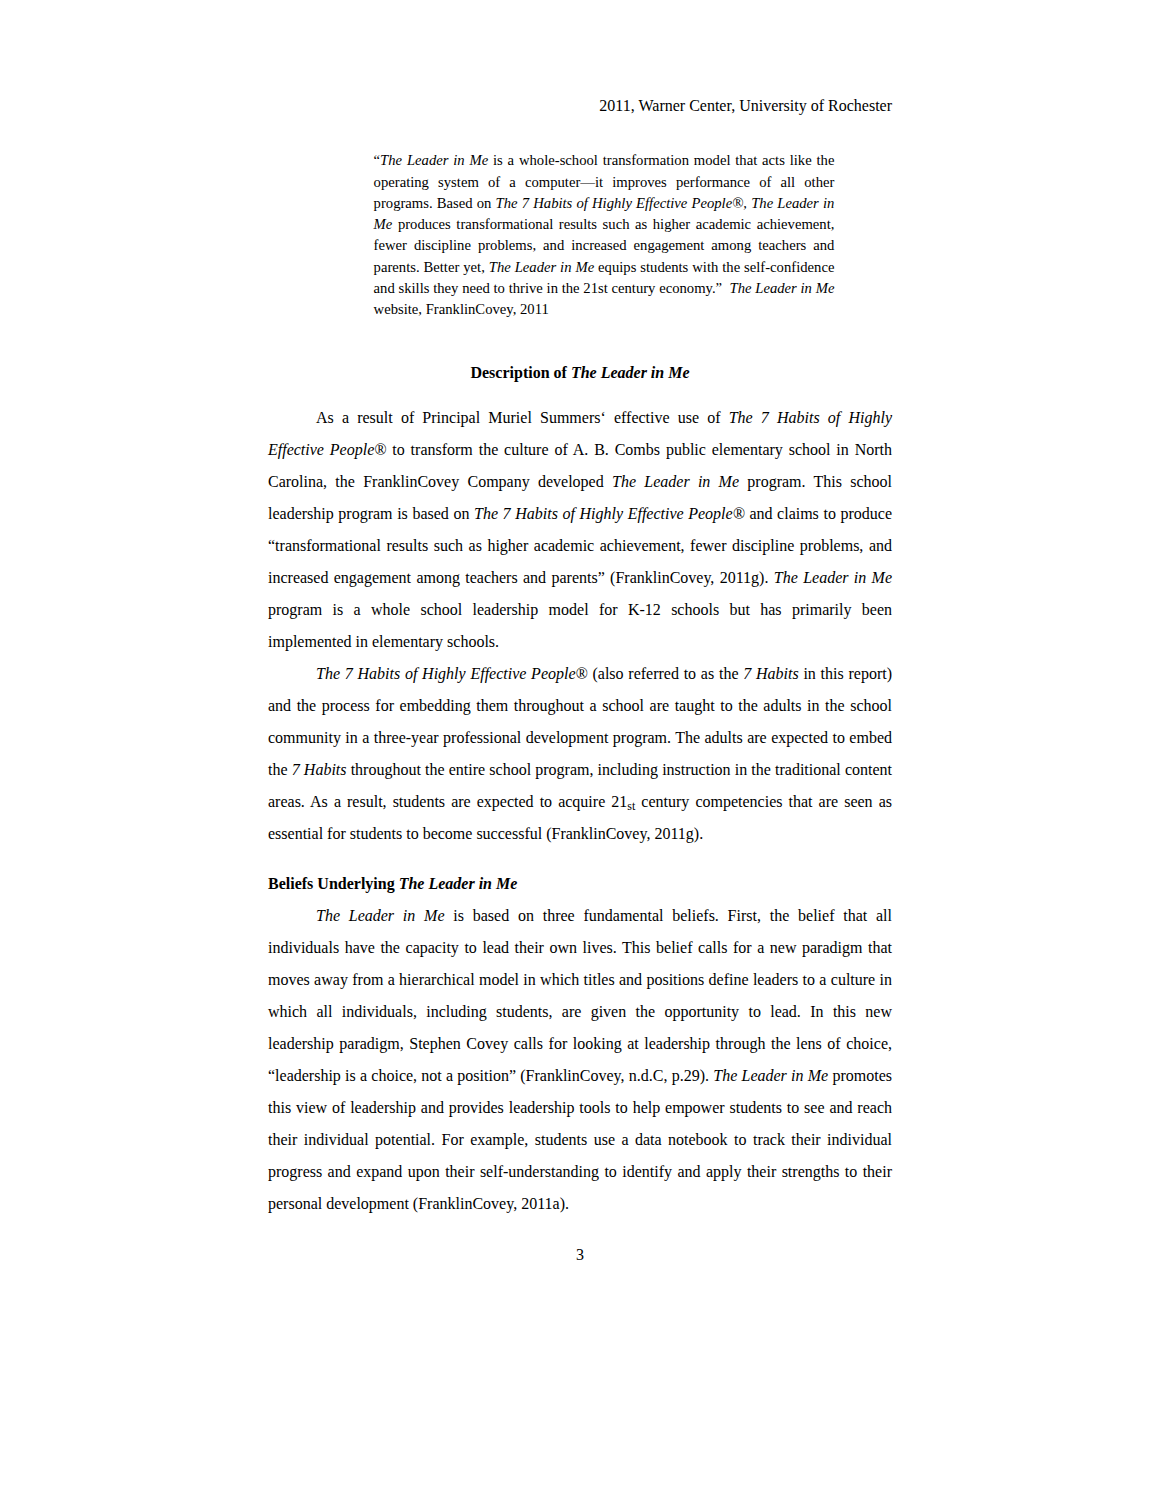2011, Warner Center, University of Rochester
“The Leader in Me is a whole-school transformation model that acts like the operating system of a computer—it improves performance of all other programs. Based on The 7 Habits of Highly Effective People®, The Leader in Me produces transformational results such as higher academic achievement, fewer discipline problems, and increased engagement among teachers and parents. Better yet, The Leader in Me equips students with the self-confidence and skills they need to thrive in the 21st century economy.” The Leader in Me website, FranklinCovey, 2011
Description of The Leader in Me
As a result of Principal Muriel Summers‘ effective use of The 7 Habits of Highly Effective People® to transform the culture of A. B. Combs public elementary school in North Carolina, the FranklinCovey Company developed The Leader in Me program. This school leadership program is based on The 7 Habits of Highly Effective People® and claims to produce “transformational results such as higher academic achievement, fewer discipline problems, and increased engagement among teachers and parents” (FranklinCovey, 2011g). The Leader in Me program is a whole school leadership model for K-12 schools but has primarily been implemented in elementary schools.
The 7 Habits of Highly Effective People® (also referred to as the 7 Habits in this report) and the process for embedding them throughout a school are taught to the adults in the school community in a three-year professional development program. The adults are expected to embed the 7 Habits throughout the entire school program, including instruction in the traditional content areas. As a result, students are expected to acquire 21st century competencies that are seen as essential for students to become successful (FranklinCovey, 2011g).
Beliefs Underlying The Leader in Me
The Leader in Me is based on three fundamental beliefs. First, the belief that all individuals have the capacity to lead their own lives. This belief calls for a new paradigm that moves away from a hierarchical model in which titles and positions define leaders to a culture in which all individuals, including students, are given the opportunity to lead. In this new leadership paradigm, Stephen Covey calls for looking at leadership through the lens of choice, “leadership is a choice, not a position” (FranklinCovey, n.d.C, p.29). The Leader in Me promotes this view of leadership and provides leadership tools to help empower students to see and reach their individual potential. For example, students use a data notebook to track their individual progress and expand upon their self-understanding to identify and apply their strengths to their personal development (FranklinCovey, 2011a).
3